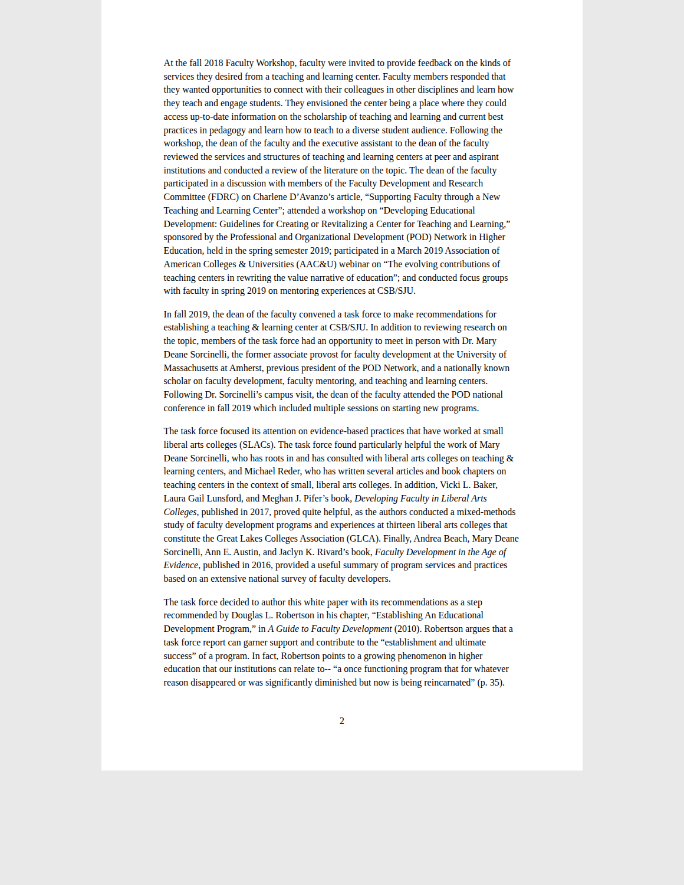At the fall 2018 Faculty Workshop, faculty were invited to provide feedback on the kinds of services they desired from a teaching and learning center. Faculty members responded that they wanted opportunities to connect with their colleagues in other disciplines and learn how they teach and engage students. They envisioned the center being a place where they could access up-to-date information on the scholarship of teaching and learning and current best practices in pedagogy and learn how to teach to a diverse student audience. Following the workshop, the dean of the faculty and the executive assistant to the dean of the faculty reviewed the services and structures of teaching and learning centers at peer and aspirant institutions and conducted a review of the literature on the topic. The dean of the faculty participated in a discussion with members of the Faculty Development and Research Committee (FDRC) on Charlene D’Avanzo’s article, “Supporting Faculty through a New Teaching and Learning Center”; attended a workshop on “Developing Educational Development: Guidelines for Creating or Revitalizing a Center for Teaching and Learning,” sponsored by the Professional and Organizational Development (POD) Network in Higher Education, held in the spring semester 2019; participated in a March 2019 Association of American Colleges & Universities (AAC&U) webinar on “The evolving contributions of teaching centers in rewriting the value narrative of education”; and conducted focus groups with faculty in spring 2019 on mentoring experiences at CSB/SJU.
In fall 2019, the dean of the faculty convened a task force to make recommendations for establishing a teaching & learning center at CSB/SJU. In addition to reviewing research on the topic, members of the task force had an opportunity to meet in person with Dr. Mary Deane Sorcinelli, the former associate provost for faculty development at the University of Massachusetts at Amherst, previous president of the POD Network, and a nationally known scholar on faculty development, faculty mentoring, and teaching and learning centers. Following Dr. Sorcinelli’s campus visit, the dean of the faculty attended the POD national conference in fall 2019 which included multiple sessions on starting new programs.
The task force focused its attention on evidence-based practices that have worked at small liberal arts colleges (SLACs). The task force found particularly helpful the work of Mary Deane Sorcinelli, who has roots in and has consulted with liberal arts colleges on teaching & learning centers, and Michael Reder, who has written several articles and book chapters on teaching centers in the context of small, liberal arts colleges. In addition, Vicki L. Baker, Laura Gail Lunsford, and Meghan J. Pifer’s book, Developing Faculty in Liberal Arts Colleges, published in 2017, proved quite helpful, as the authors conducted a mixed-methods study of faculty development programs and experiences at thirteen liberal arts colleges that constitute the Great Lakes Colleges Association (GLCA). Finally, Andrea Beach, Mary Deane Sorcinelli, Ann E. Austin, and Jaclyn K. Rivard’s book, Faculty Development in the Age of Evidence, published in 2016, provided a useful summary of program services and practices based on an extensive national survey of faculty developers.
The task force decided to author this white paper with its recommendations as a step recommended by Douglas L. Robertson in his chapter, “Establishing An Educational Development Program,” in A Guide to Faculty Development (2010). Robertson argues that a task force report can garner support and contribute to the “establishment and ultimate success” of a program. In fact, Robertson points to a growing phenomenon in higher education that our institutions can relate to-- “a once functioning program that for whatever reason disappeared or was significantly diminished but now is being reincarnated” (p. 35).
2